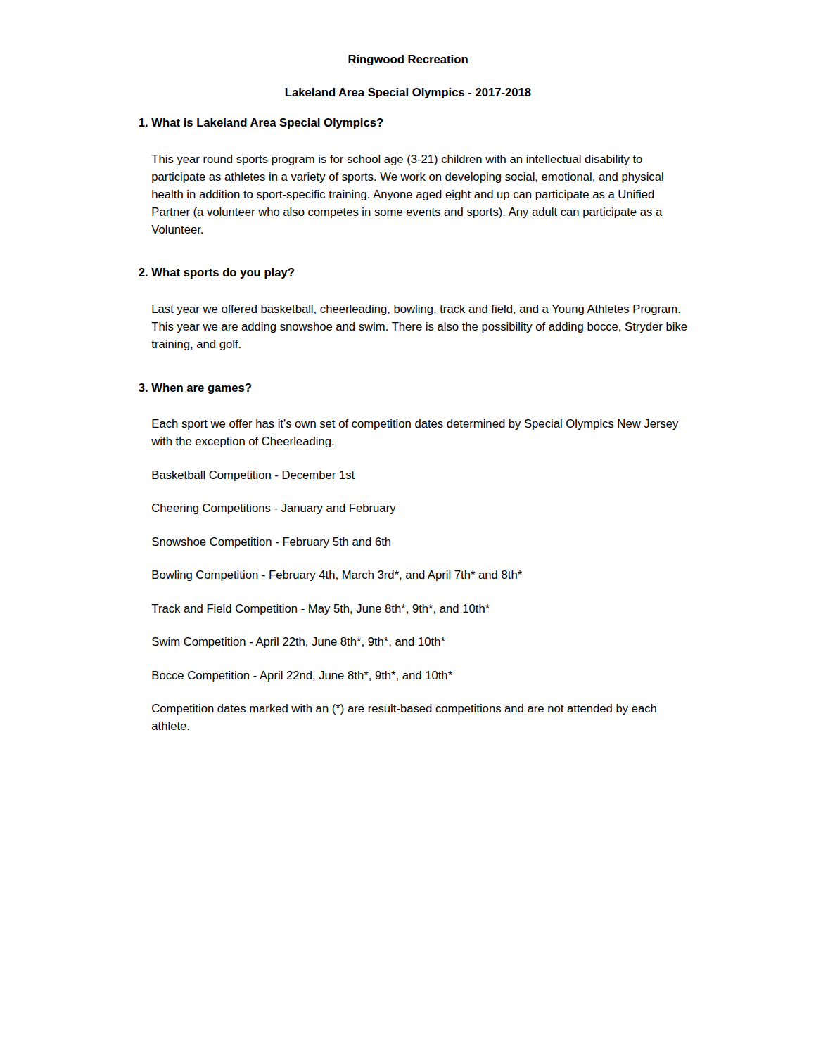Ringwood Recreation
Lakeland Area Special Olympics - 2017-2018
What is Lakeland Area Special Olympics?
This year round sports program is for school age (3-21) children with an intellectual disability to participate as athletes in a variety of sports. We work on developing social, emotional, and physical health in addition to sport-specific training. Anyone aged eight and up can participate as a Unified Partner (a volunteer who also competes in some events and sports). Any adult can participate as a Volunteer.
What sports do you play?
Last year we offered basketball, cheerleading, bowling, track and field, and a Young Athletes Program. This year we are adding snowshoe and swim. There is also the possibility of adding bocce, Stryder bike training, and golf.
When are games?
Each sport we offer has it's own set of competition dates determined by Special Olympics New Jersey with the exception of Cheerleading.
Basketball Competition - December 1st
Cheering Competitions - January and February
Snowshoe Competition - February 5th and 6th
Bowling Competition - February 4th, March 3rd*, and April 7th* and 8th*
Track and Field Competition - May 5th, June 8th*, 9th*, and 10th*
Swim Competition - April 22th, June 8th*, 9th*, and 10th*
Bocce Competition - April 22nd, June 8th*, 9th*, and 10th*
Competition dates marked with an (*) are result-based competitions and are not attended by each athlete.